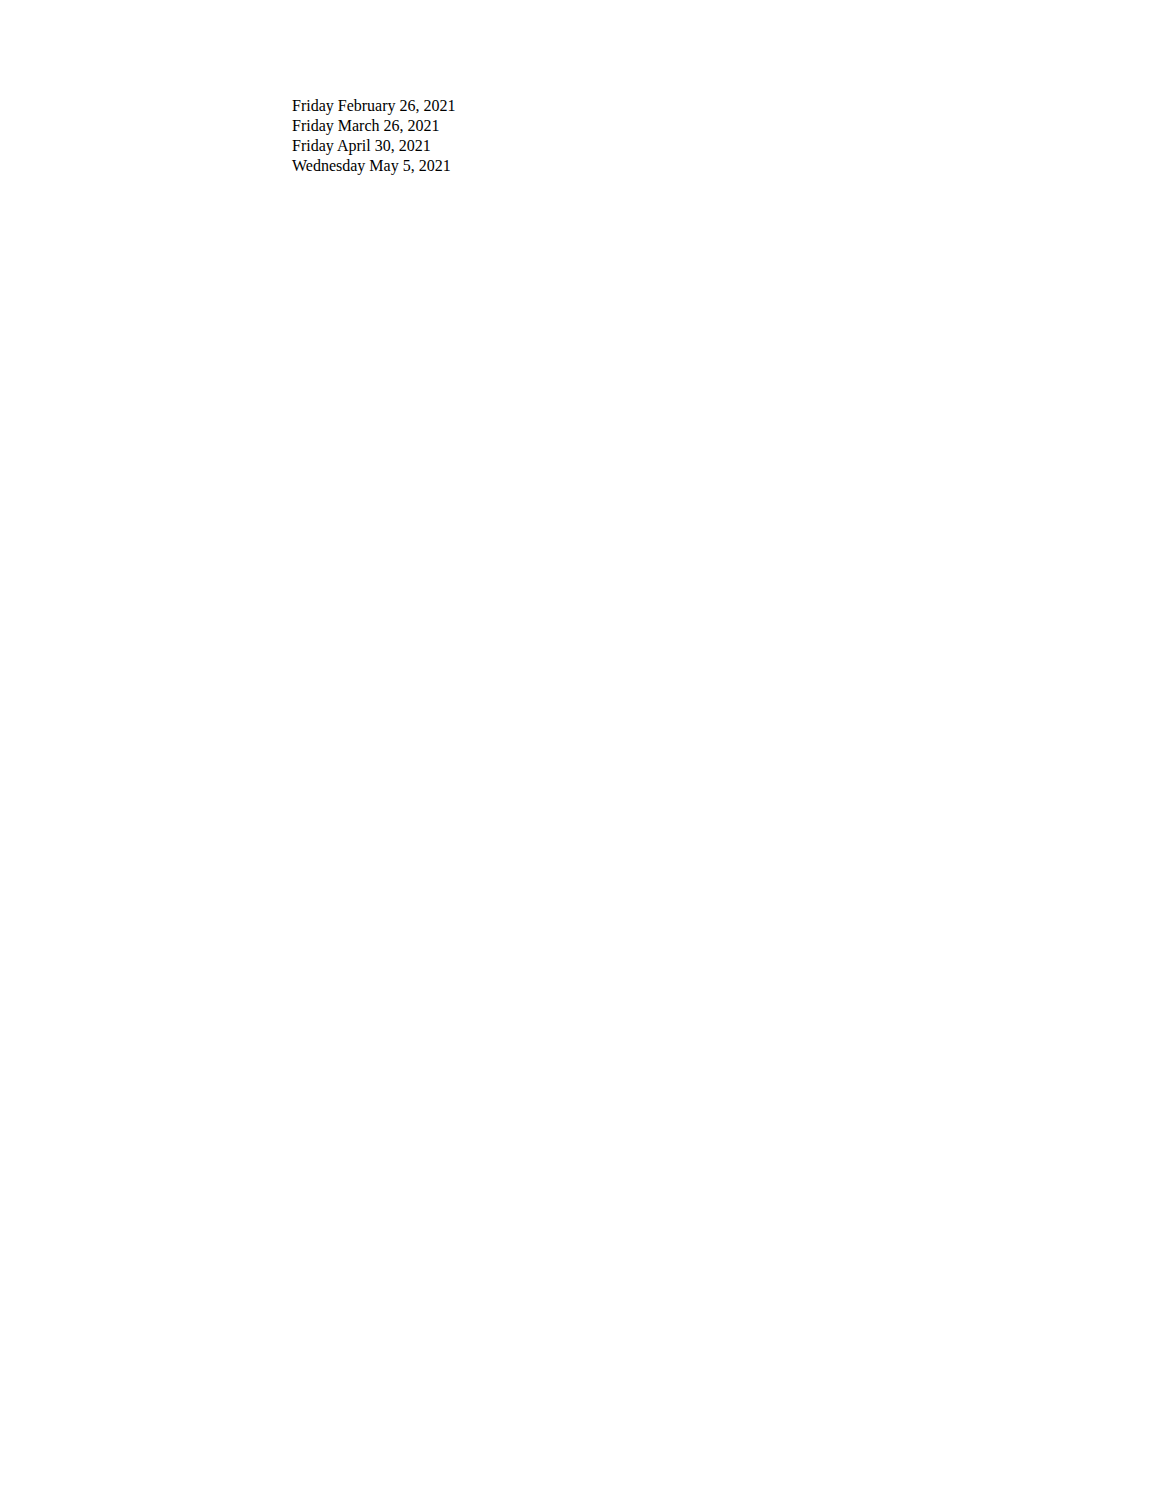Friday February 26, 2021
Friday March 26, 2021
Friday April 30, 2021
Wednesday May 5, 2021